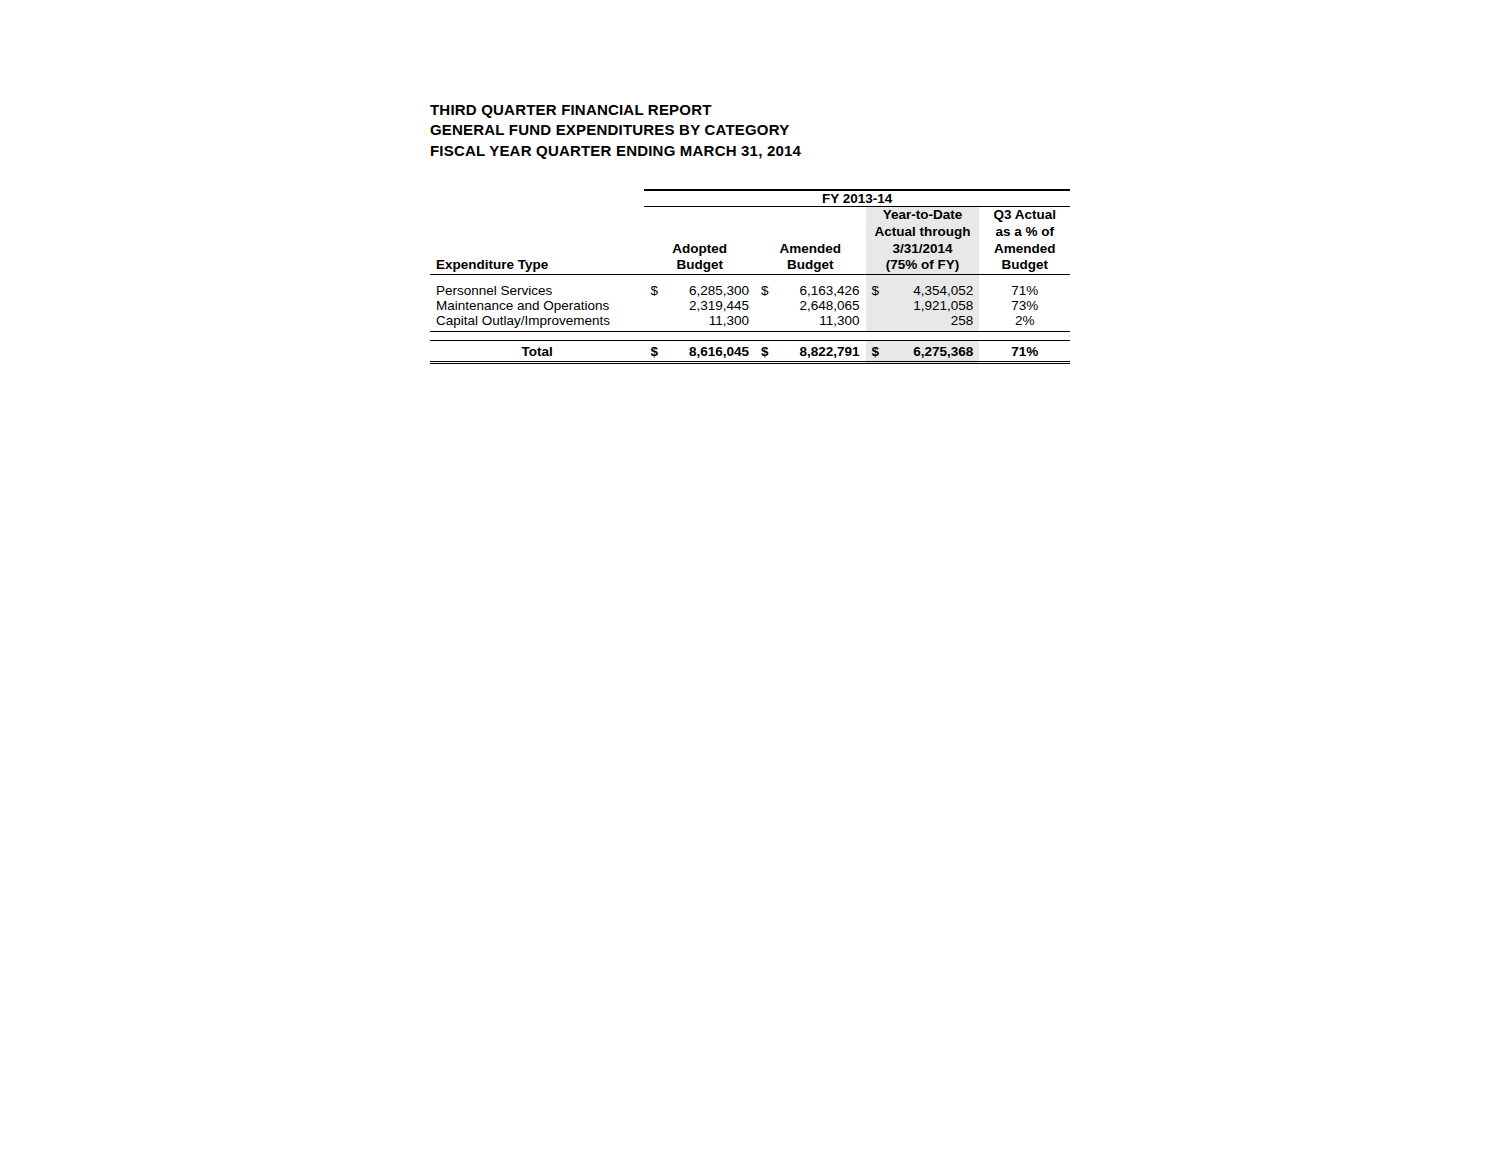THIRD QUARTER FINANCIAL REPORT
GENERAL FUND EXPENDITURES BY CATEGORY
FISCAL YEAR QUARTER ENDING MARCH 31, 2014
| | FY 2013-14 |
| --- | --- |
| Expenditure Type | Adopted Budget | Amended Budget | Year-to-Date Actual through 3/31/2014 (75% of FY) | Q3 Actual as a % of Amended Budget |
| Personnel Services | $ | 6,285,300 | $ | 6,163,426 | $ | 4,354,052 | 71% |
| Maintenance and Operations | | 2,319,445 | | 2,648,065 | | 1,921,058 | 73% |
| Capital Outlay/Improvements | | 11,300 | | 11,300 | | 258 | 2% |
| Total | $ | 8,616,045 | $ | 8,822,791 | $ | 6,275,368 | 71% |